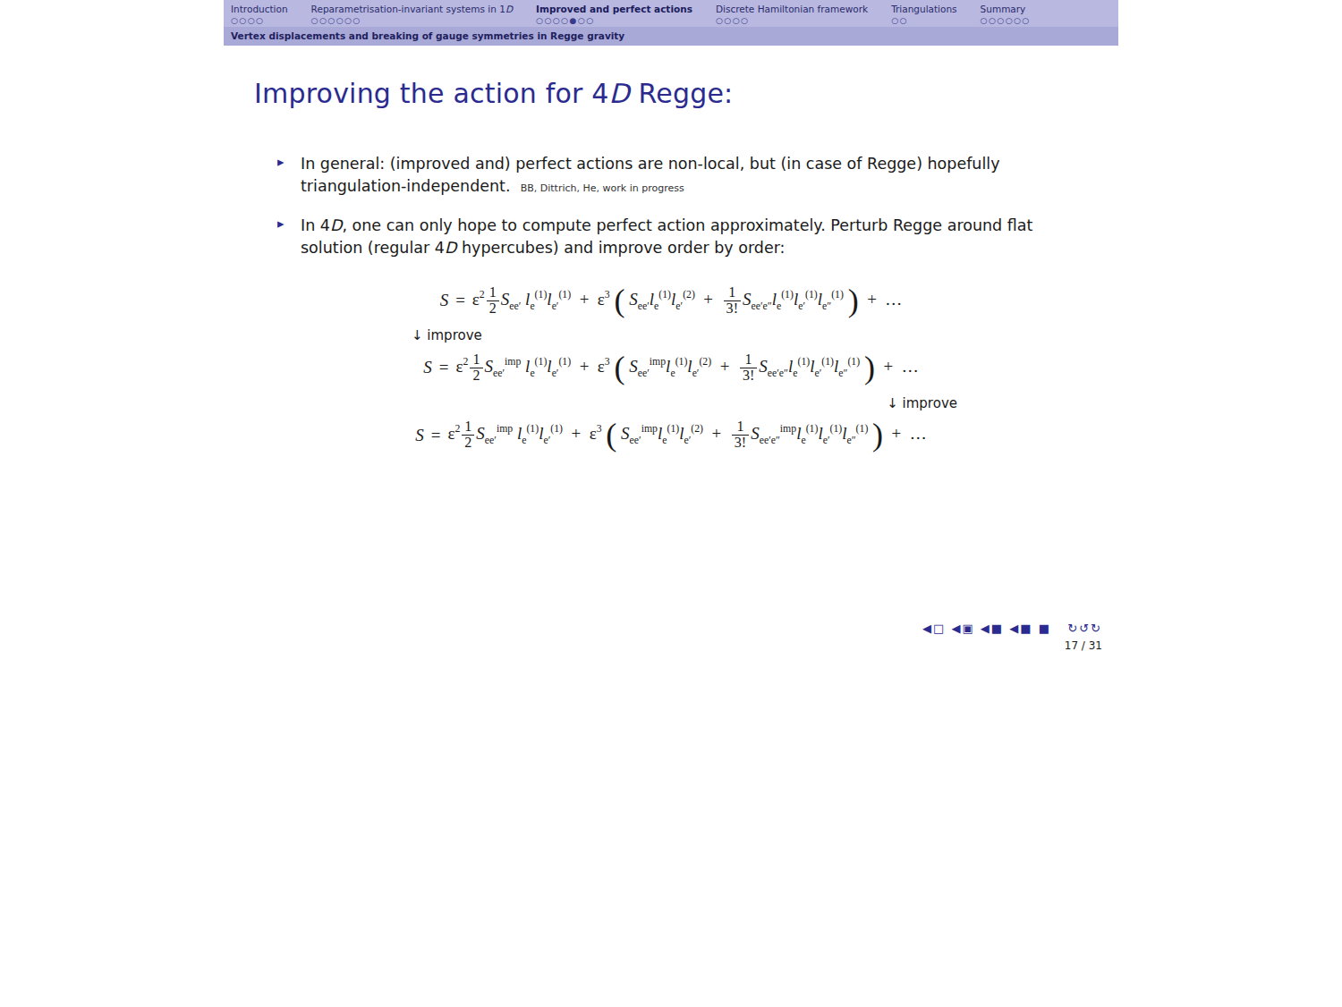Introduction ○○○○
Reparametrisation-invariant systems in 1D ○○○○○○
Improved and perfect actions ○○○○●○○
Discrete Hamiltonian framework ○○○○
Triangulations ○○
Summary ○○○○○○
Vertex displacements and breaking of gauge symmetries in Regge gravity
Improving the action for 4D Regge:
In general: (improved and) perfect actions are non-local, but (in case of Regge) hopefully triangulation-independent. BB, Dittrich, He, work in progress
In 4D, one can only hope to compute perfect action approximately. Perturb Regge around flat solution (regular 4D hypercubes) and improve order by order:
| S | = | ε 2 1 2 S ee′ l e (1) l e′ (1) + ε 3 ( S ee′ l e (1) l e′ (2) + 1 3! S ee′e″ l e (1) l e′ (1) l e″ (1) ) + … |
↓ improve
| S | = | ε 2 1 2 S ee′ imp l e (1) l e′ (1) + ε 3 ( S ee′ imp l e (1) l e′ (2) + 1 3! S ee′e″ l e (1) l e′ (1) l e″ (1) ) + … |
↓ improve
| S | = | ε 2 1 2 S ee′ imp l e (1) l e′ (1) + ε 3 ( S ee′ imp l e (1) l e′ (2) + 1 3! S ee′e″ imp l e (1) l e′ (1) l e″ (1) ) + … |
◀□ ◀▣ ◀■ ◀■ ■ ↻↺↻
17 / 31